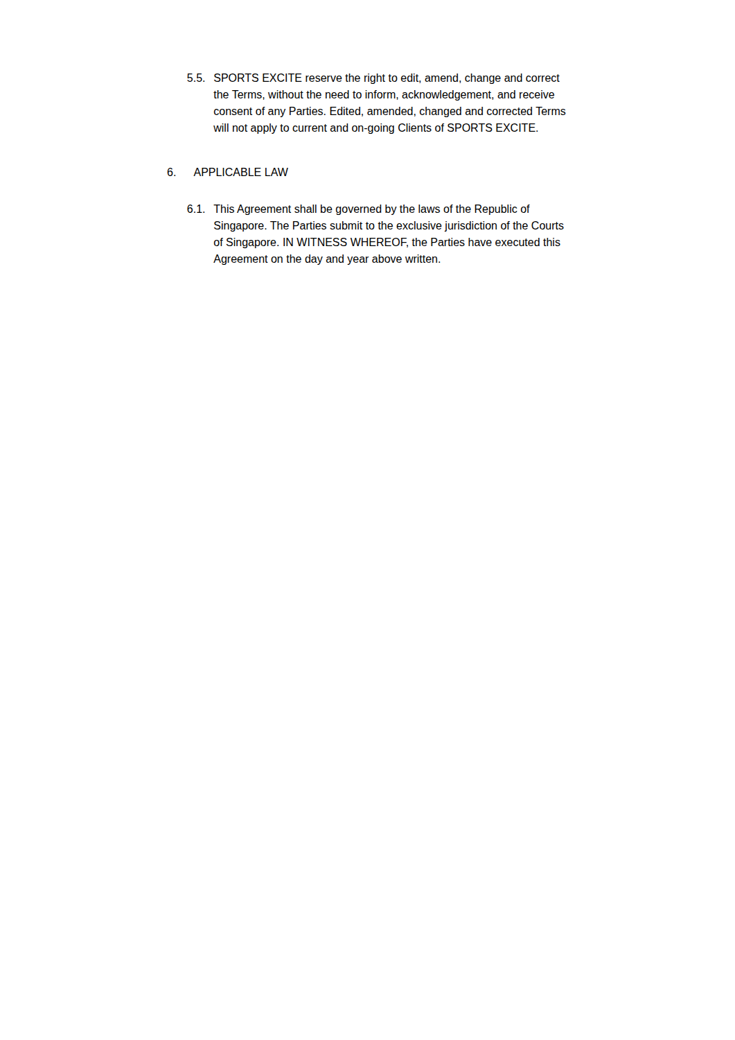5.5.
SPORTS EXCITE reserve the right to edit, amend, change and correct the Terms, without the need to inform, acknowledgement, and receive consent of any Parties. Edited, amended, changed and corrected Terms will not apply to current and on-going Clients of SPORTS EXCITE.
6.
APPLICABLE LAW
6.1.
This Agreement shall be governed by the laws of the Republic of Singapore. The Parties submit to the exclusive jurisdiction of the Courts of Singapore. IN WITNESS WHEREOF, the Parties have executed this Agreement on the day and year above written.